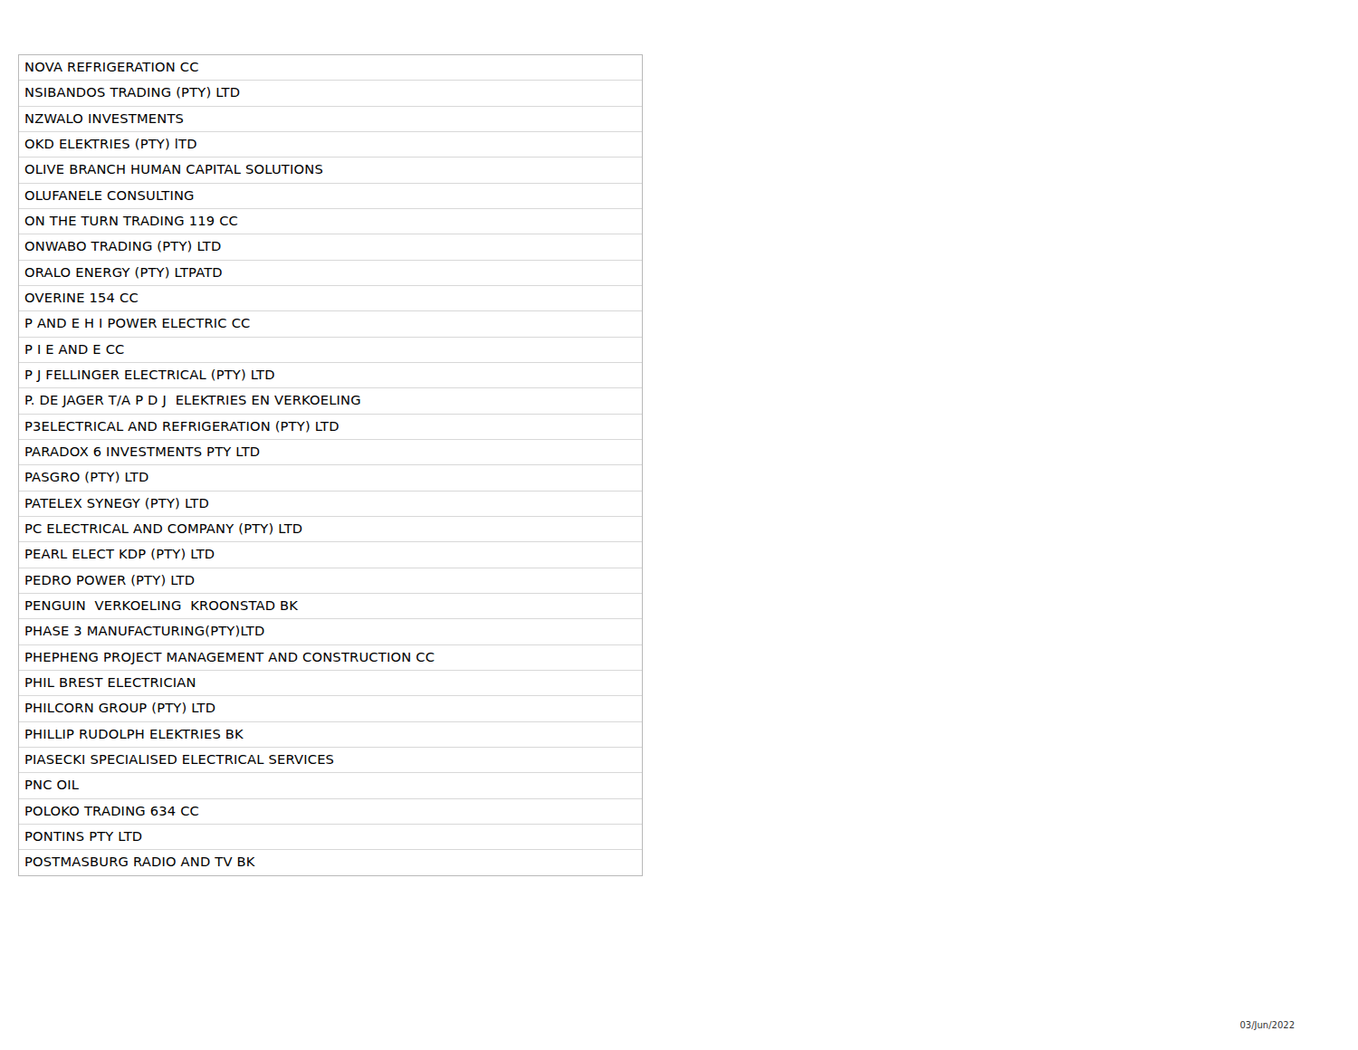NOVA REFRIGERATION CC
NSIBANDOS TRADING (PTY) LTD
NZWALO INVESTMENTS
OKD ELEKTRIES (PTY) lTD
OLIVE BRANCH HUMAN CAPITAL SOLUTIONS
OLUFANELE CONSULTING
ON THE TURN TRADING 119 CC
ONWABO TRADING (PTY) LTD
ORALO ENERGY (PTY) LTPATD
OVERINE 154 CC
P AND E H I POWER ELECTRIC CC
P I E AND E CC
P J FELLINGER ELECTRICAL (PTY) LTD
P. DE JAGER T/A P D J ELEKTRIES EN VERKOELING
P3ELECTRICAL AND REFRIGERATION (PTY) LTD
PARADOX 6 INVESTMENTS PTY LTD
PASGRO (PTY) LTD
PATELEX SYNEGY (PTY) LTD
PC ELECTRICAL AND COMPANY (PTY) LTD
PEARL ELECT KDP (PTY) LTD
PEDRO POWER (PTY) LTD
PENGUIN VERKOELING KROONSTAD BK
PHASE 3 MANUFACTURING(PTY)LTD
PHEPHENG PROJECT MANAGEMENT AND CONSTRUCTION CC
PHIL BREST ELECTRICIAN
PHILCORN GROUP (PTY) LTD
PHILLIP RUDOLPH ELEKTRIES BK
PIASECKI SPECIALISED ELECTRICAL SERVICES
PNC OIL
POLOKO TRADING 634 CC
PONTINS PTY LTD
POSTMASBURG RADIO AND TV BK
03/Jun/2022